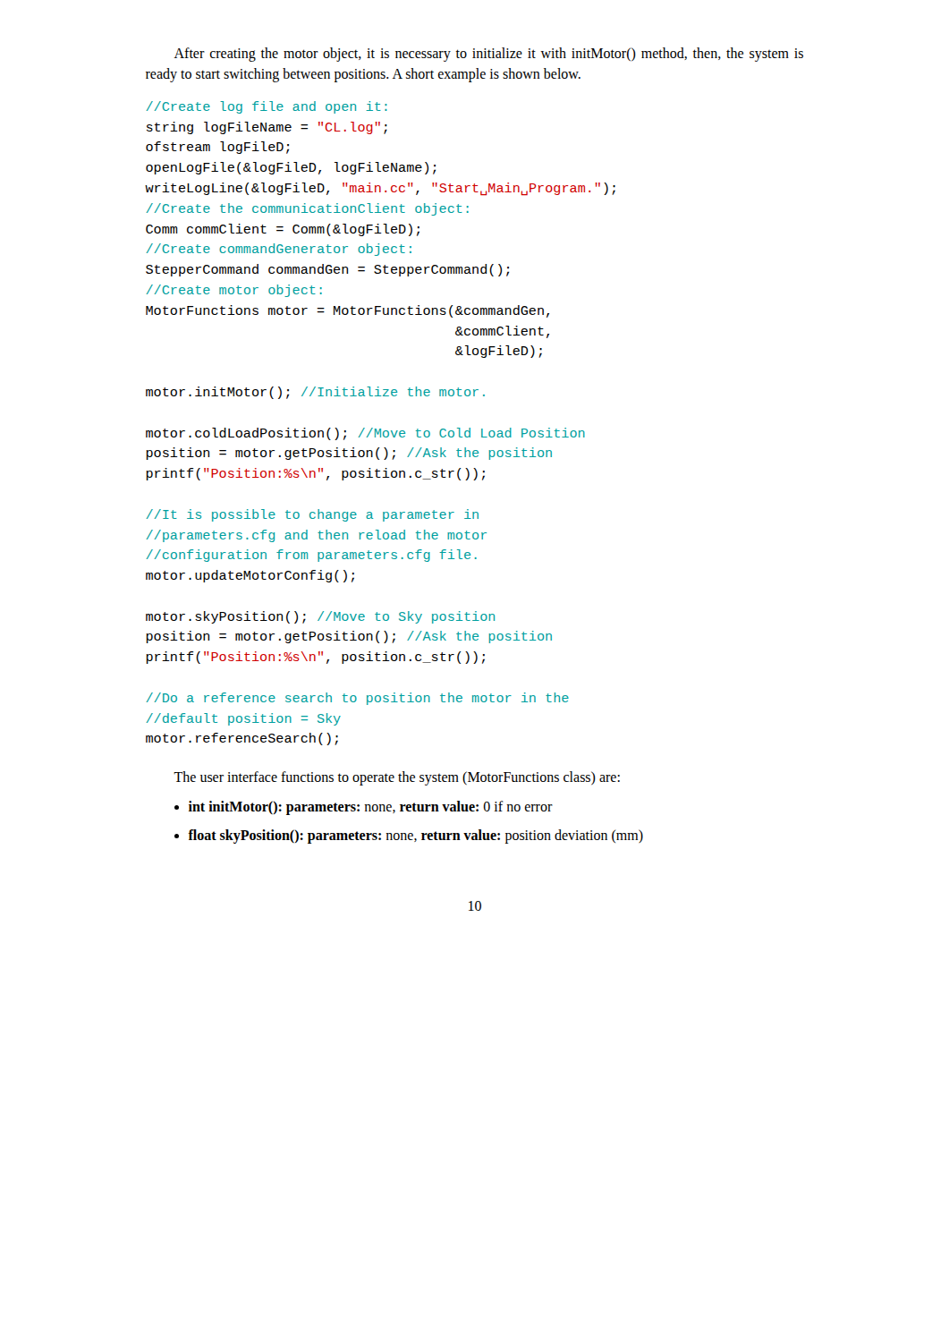After creating the motor object, it is necessary to initialize it with initMotor() method, then, the system is ready to start switching between positions. A short example is shown below.
//Create log file and open it:
string logFileName = "CL.log";
ofstream logFileD;
openLogFile(&logFileD, logFileName);
writeLogLine(&logFileD, "main.cc", "Start␣Main␣Program.");
//Create the communicationClient object:
Comm commClient = Comm(&logFileD);
//Create commandGenerator object:
StepperCommand commandGen = StepperCommand();
//Create motor object:
MotorFunctions motor = MotorFunctions(&commandGen,
                                      &commClient,
                                      &logFileD);

motor.initMotor(); //Initialize the motor.

motor.coldLoadPosition(); //Move to Cold Load Position
position = motor.getPosition(); //Ask the position
printf("Position:%s\n", position.c_str());

//It is possible to change a parameter in
//parameters.cfg and then reload the motor
//configuration from parameters.cfg file.
motor.updateMotorConfig();

motor.skyPosition(); //Move to Sky position
position = motor.getPosition(); //Ask the position
printf("Position:%s\n", position.c_str());

//Do a reference search to position the motor in the
//default position = Sky
motor.referenceSearch();
The user interface functions to operate the system (MotorFunctions class) are:
int initMotor(): parameters: none, return value: 0 if no error
float skyPosition(): parameters: none, return value: position deviation (mm)
10